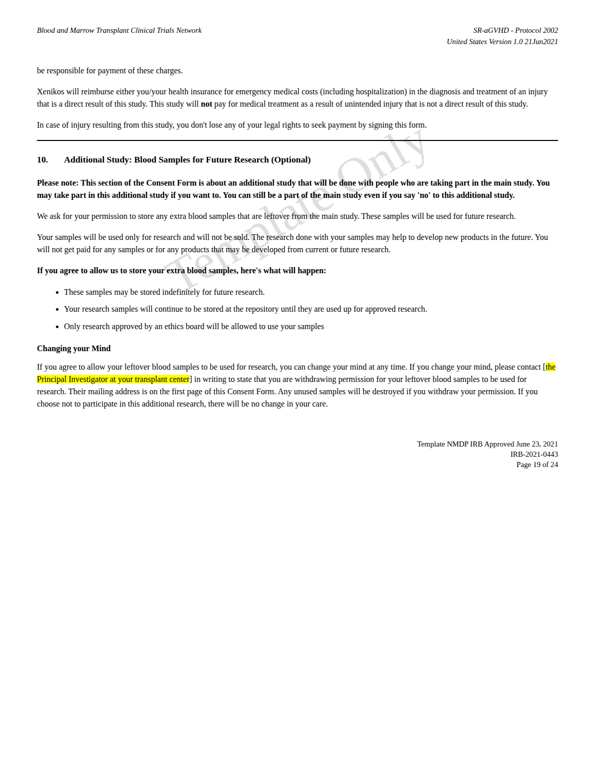Template Only
Blood and Marrow Transplant Clinical Trials Network
SR-aGVHD - Protocol 2002
United States Version 1.0 21Jun2021
be responsible for payment of these charges.
Xenikos will reimburse either you/your health insurance for emergency medical costs (including hospitalization) in the diagnosis and treatment of an injury that is a direct result of this study. This study will not pay for medical treatment as a result of unintended injury that is not a direct result of this study.
In case of injury resulting from this study, you don't lose any of your legal rights to seek payment by signing this form.
10. Additional Study: Blood Samples for Future Research (Optional)
Please note: This section of the Consent Form is about an additional study that will be done with people who are taking part in the main study. You may take part in this additional study if you want to. You can still be a part of the main study even if you say 'no' to this additional study.
We ask for your permission to store any extra blood samples that are leftover from the main study. These samples will be used for future research.
Your samples will be used only for research and will not be sold. The research done with your samples may help to develop new products in the future. You will not get paid for any samples or for any products that may be developed from current or future research.
If you agree to allow us to store your extra blood samples, here's what will happen:
These samples may be stored indefinitely for future research.
Your research samples will continue to be stored at the repository until they are used up for approved research.
Only research approved by an ethics board will be allowed to use your samples
Changing your Mind
If you agree to allow your leftover blood samples to be used for research, you can change your mind at any time. If you change your mind, please contact [the Principal Investigator at your transplant center] in writing to state that you are withdrawing permission for your leftover blood samples to be used for research. Their mailing address is on the first page of this Consent Form. Any unused samples will be destroyed if you withdraw your permission. If you choose not to participate in this additional research, there will be no change in your care.
Template NMDP IRB Approved June 23, 2021
IRB-2021-0443
Page 19 of 24